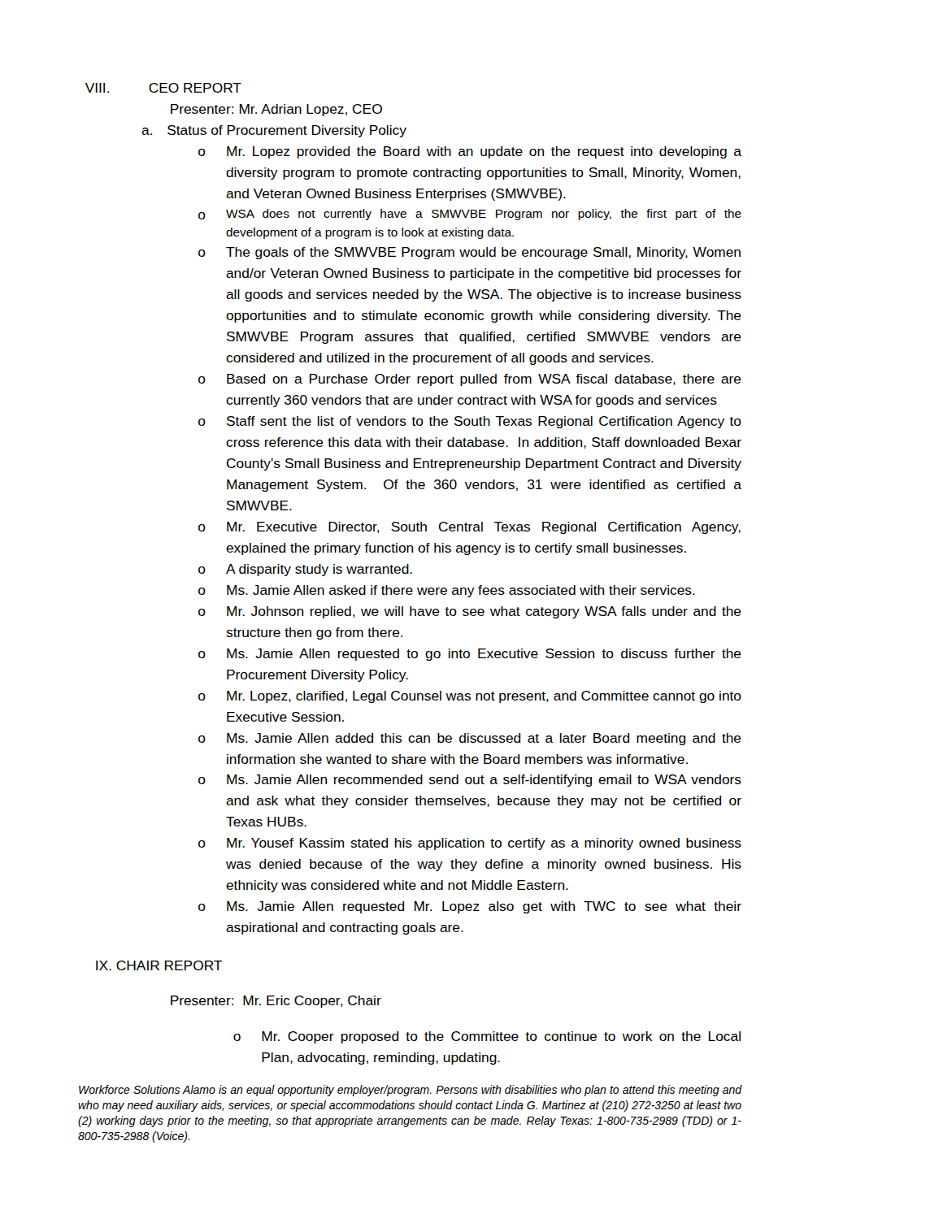VIII. CEO REPORT
Presenter: Mr. Adrian Lopez, CEO
a. Status of Procurement Diversity Policy
oMr. Lopez provided the Board with an update on the request into developing a diversity program to promote contracting opportunities to Small, Minority, Women, and Veteran Owned Business Enterprises (SMWVBE).
oWSA does not currently have a SMWVBE Program nor policy, the first part of the development of a program is to look at existing data.
oThe goals of the SMWVBE Program would be encourage Small, Minority, Women and/or Veteran Owned Business to participate in the competitive bid processes for all goods and services needed by the WSA. The objective is to increase business opportunities and to stimulate economic growth while considering diversity. The SMWVBE Program assures that qualified, certified SMWVBE vendors are considered and utilized in the procurement of all goods and services.
oBased on a Purchase Order report pulled from WSA fiscal database, there are currently 360 vendors that are under contract with WSA for goods and services
oStaff sent the list of vendors to the South Texas Regional Certification Agency to cross reference this data with their database. In addition, Staff downloaded Bexar County's Small Business and Entrepreneurship Department Contract and Diversity Management System. Of the 360 vendors, 31 were identified as certified a SMWVBE.
oMr. Executive Director, South Central Texas Regional Certification Agency, explained the primary function of his agency is to certify small businesses.
oA disparity study is warranted.
oMs. Jamie Allen asked if there were any fees associated with their services.
oMr. Johnson replied, we will have to see what category WSA falls under and the structure then go from there.
oMs. Jamie Allen requested to go into Executive Session to discuss further the Procurement Diversity Policy.
oMr. Lopez, clarified, Legal Counsel was not present, and Committee cannot go into Executive Session.
oMs. Jamie Allen added this can be discussed at a later Board meeting and the information she wanted to share with the Board members was informative.
oMs. Jamie Allen recommended send out a self-identifying email to WSA vendors and ask what they consider themselves, because they may not be certified or Texas HUBs.
oMr. Yousef Kassim stated his application to certify as a minority owned business was denied because of the way they define a minority owned business. His ethnicity was considered white and not Middle Eastern.
oMs. Jamie Allen requested Mr. Lopez also get with TWC to see what their aspirational and contracting goals are.
IX. CHAIR REPORT
Presenter: Mr. Eric Cooper, Chair
oMr. Cooper proposed to the Committee to continue to work on the Local Plan, advocating, reminding, updating.
Workforce Solutions Alamo is an equal opportunity employer/program. Persons with disabilities who plan to attend this meeting and who may need auxiliary aids, services, or special accommodations should contact Linda G. Martinez at (210) 272-3250 at least two (2) working days prior to the meeting, so that appropriate arrangements can be made. Relay Texas: 1-800-735-2989 (TDD) or 1-800-735-2988 (Voice).